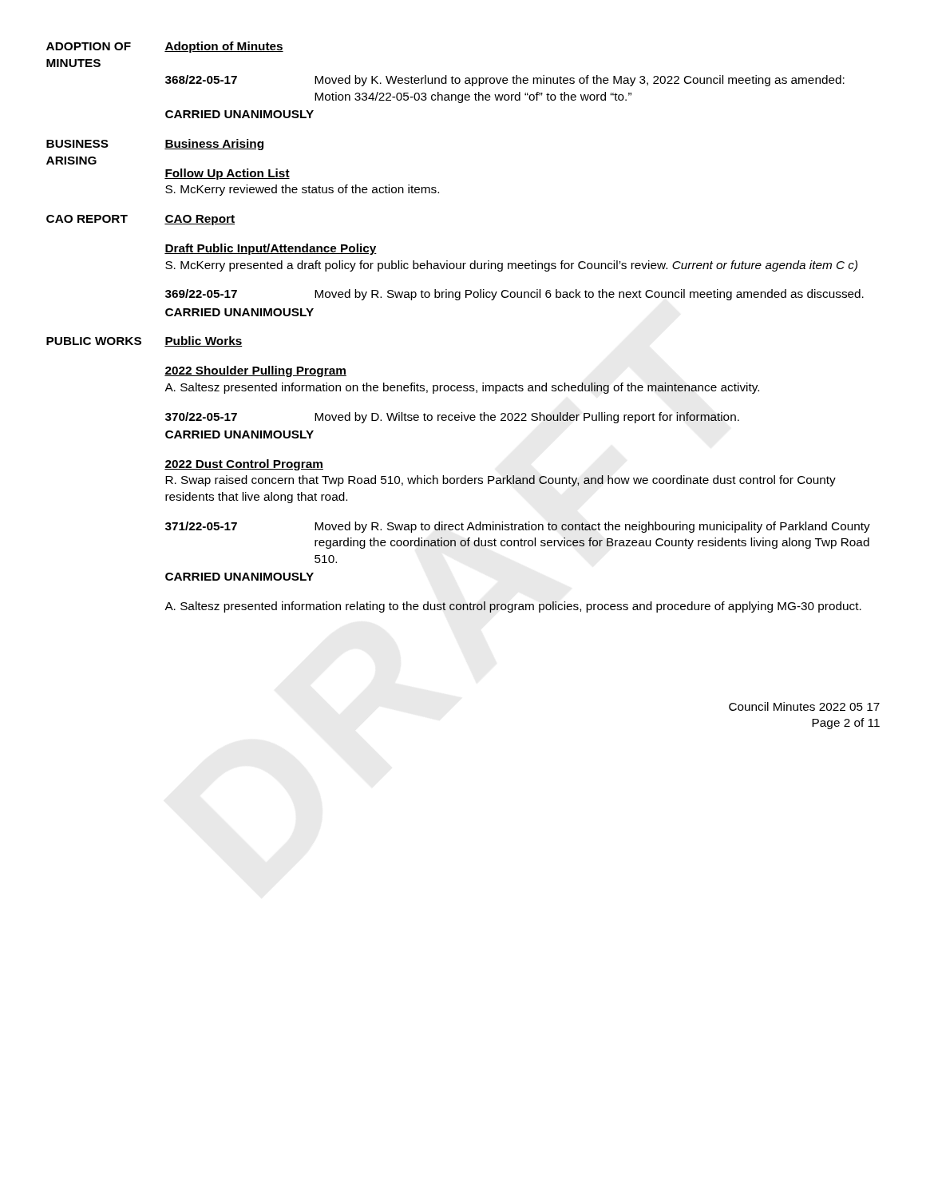DRAFT
| ADOPTION OF MINUTES | Adoption of Minutes 368/22-05-17 Moved by K. Westerlund to approve the minutes of the May 3, 2022 Council meeting as amended: Motion 334/22-05-03 change the word “of” to the word “to.” CARRIED UNANIMOUSLY |
| BUSINESS ARISING | Business Arising Follow Up Action List S. McKerry reviewed the status of the action items. |
| CAO REPORT | CAO Report Draft Public Input/Attendance Policy S. McKerry presented a draft policy for public behaviour during meetings for Council’s review. Current or future agenda item C c) 369/22-05-17 Moved by R. Swap to bring Policy Council 6 back to the next Council meeting amended as discussed. CARRIED UNANIMOUSLY |
| PUBLIC WORKS | Public Works 2022 Shoulder Pulling Program A. Saltesz presented information on the benefits, process, impacts and scheduling of the maintenance activity. 370/22-05-17 Moved by D. Wiltse to receive the 2022 Shoulder Pulling report for information. CARRIED UNANIMOUSLY 2022 Dust Control Program R. Swap raised concern that Twp Road 510, which borders Parkland County, and how we coordinate dust control for County residents that live along that road. 371/22-05-17 Moved by R. Swap to direct Administration to contact the neighbouring municipality of Parkland County regarding the coordination of dust control services for Brazeau County residents living along Twp Road 510. CARRIED UNANIMOUSLY A. Saltesz presented information relating to the dust control program policies, process and procedure of applying MG-30 product. |
Council Minutes 2022 05 17
Page 2 of 11